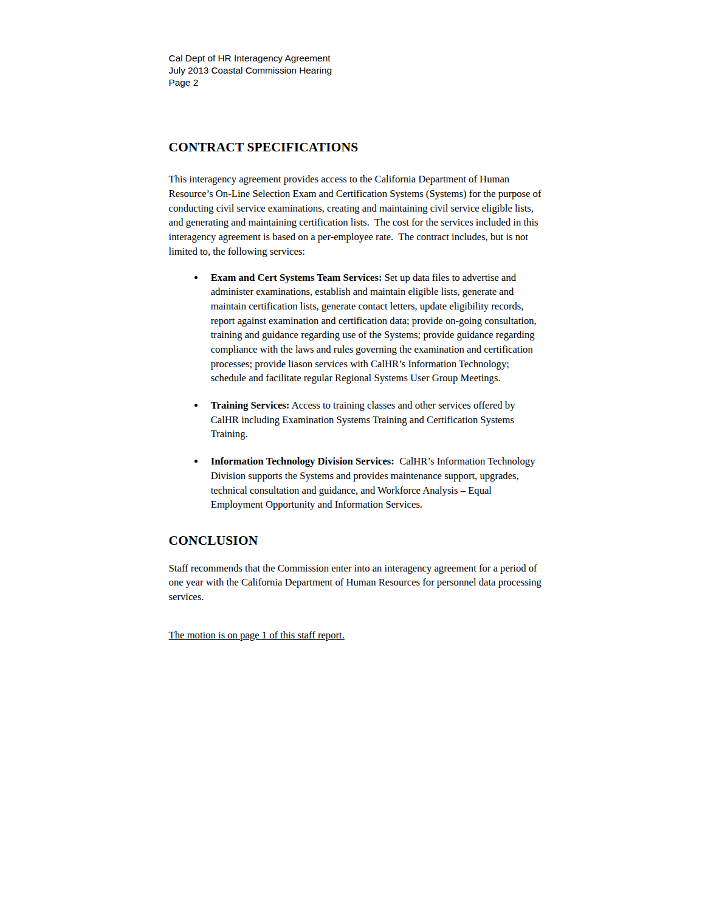Cal Dept of HR Interagency Agreement
July 2013 Coastal Commission Hearing
Page 2
CONTRACT SPECIFICATIONS
This interagency agreement provides access to the California Department of Human Resource’s On-Line Selection Exam and Certification Systems (Systems) for the purpose of conducting civil service examinations, creating and maintaining civil service eligible lists, and generating and maintaining certification lists. The cost for the services included in this interagency agreement is based on a per-employee rate. The contract includes, but is not limited to, the following services:
Exam and Cert Systems Team Services: Set up data files to advertise and administer examinations, establish and maintain eligible lists, generate and maintain certification lists, generate contact letters, update eligibility records, report against examination and certification data; provide on-going consultation, training and guidance regarding use of the Systems; provide guidance regarding compliance with the laws and rules governing the examination and certification processes; provide liason services with CalHR’s Information Technology; schedule and facilitate regular Regional Systems User Group Meetings.
Training Services: Access to training classes and other services offered by CalHR including Examination Systems Training and Certification Systems Training.
Information Technology Division Services: CalHR’s Information Technology Division supports the Systems and provides maintenance support, upgrades, technical consultation and guidance, and Workforce Analysis – Equal Employment Opportunity and Information Services.
CONCLUSION
Staff recommends that the Commission enter into an interagency agreement for a period of one year with the California Department of Human Resources for personnel data processing services.
The motion is on page 1 of this staff report.